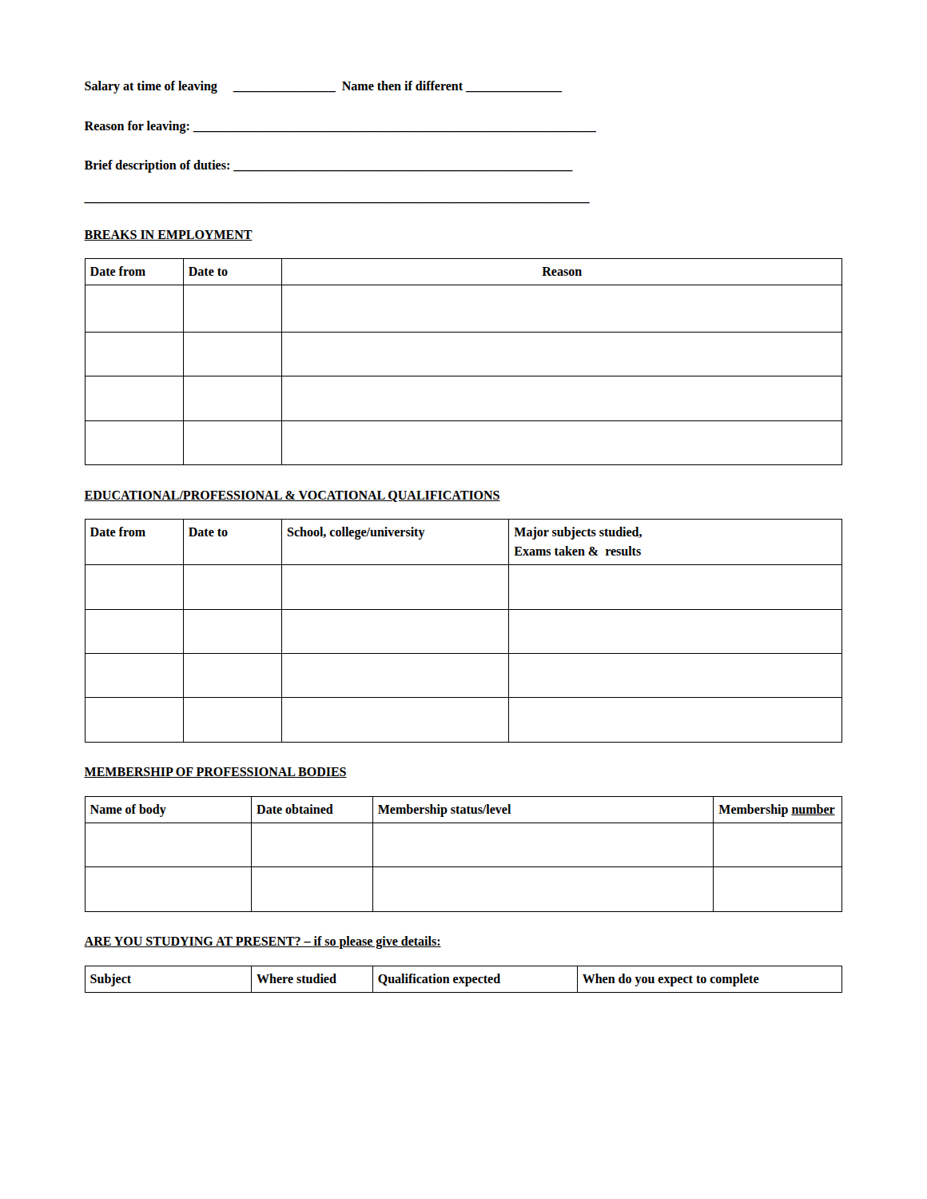Salary at time of leaving ________________ Name then if different _______________
Reason for leaving: _______________________________________________________________
Brief description of duties: _____________________________________________________
_______________________________________________________________________________
BREAKS IN EMPLOYMENT
| Date from | Date to | Reason |
| --- | --- | --- |
EDUCATIONAL/PROFESSIONAL & VOCATIONAL QUALIFICATIONS
| Date from | Date to | School, college/university | Major subjects studied, Exams taken & results |
| --- | --- | --- | --- |
MEMBERSHIP OF PROFESSIONAL BODIES
| Name of body | Date obtained | Membership status/level | Membership number |
| --- | --- | --- | --- |
ARE YOU STUDYING AT PRESENT? – if so please give details:
| Subject | Where studied | Qualification expected | When do you expect to complete |
| --- | --- | --- | --- |